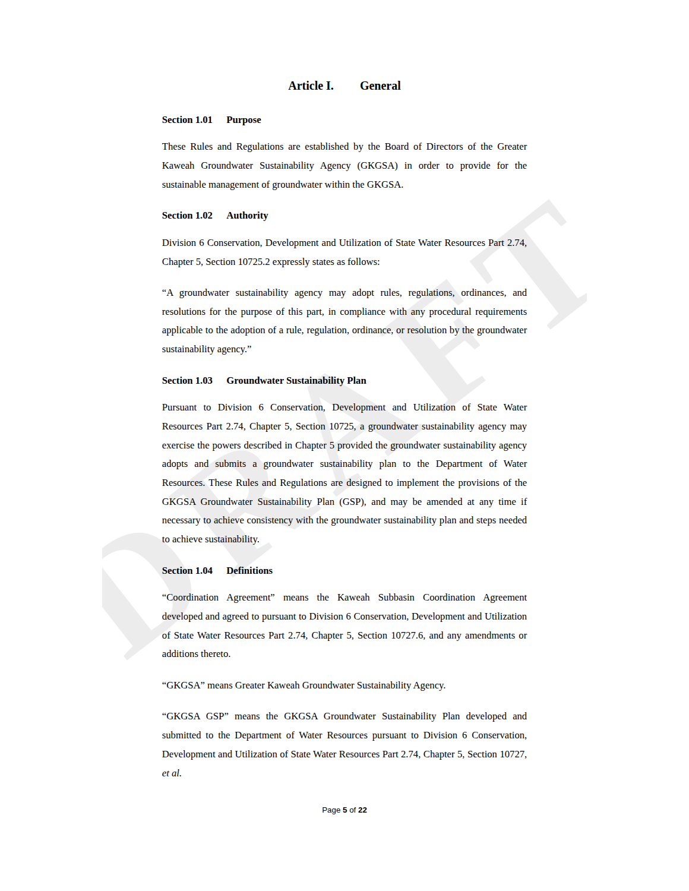DRAFT
Article I. General
Section 1.01 Purpose
These Rules and Regulations are established by the Board of Directors of the Greater Kaweah Groundwater Sustainability Agency (GKGSA) in order to provide for the sustainable management of groundwater within the GKGSA.
Section 1.02 Authority
Division 6 Conservation, Development and Utilization of State Water Resources Part 2.74, Chapter 5, Section 10725.2 expressly states as follows:
“A groundwater sustainability agency may adopt rules, regulations, ordinances, and resolutions for the purpose of this part, in compliance with any procedural requirements applicable to the adoption of a rule, regulation, ordinance, or resolution by the groundwater sustainability agency.”
Section 1.03 Groundwater Sustainability Plan
Pursuant to Division 6 Conservation, Development and Utilization of State Water Resources Part 2.74, Chapter 5, Section 10725, a groundwater sustainability agency may exercise the powers described in Chapter 5 provided the groundwater sustainability agency adopts and submits a groundwater sustainability plan to the Department of Water Resources. These Rules and Regulations are designed to implement the provisions of the GKGSA Groundwater Sustainability Plan (GSP), and may be amended at any time if necessary to achieve consistency with the groundwater sustainability plan and steps needed to achieve sustainability.
Section 1.04 Definitions
“Coordination Agreement” means the Kaweah Subbasin Coordination Agreement developed and agreed to pursuant to Division 6 Conservation, Development and Utilization of State Water Resources Part 2.74, Chapter 5, Section 10727.6, and any amendments or additions thereto.
“GKGSA” means Greater Kaweah Groundwater Sustainability Agency.
“GKGSA GSP” means the GKGSA Groundwater Sustainability Plan developed and submitted to the Department of Water Resources pursuant to Division 6 Conservation, Development and Utilization of State Water Resources Part 2.74, Chapter 5, Section 10727, et al.
Page 5 of 22